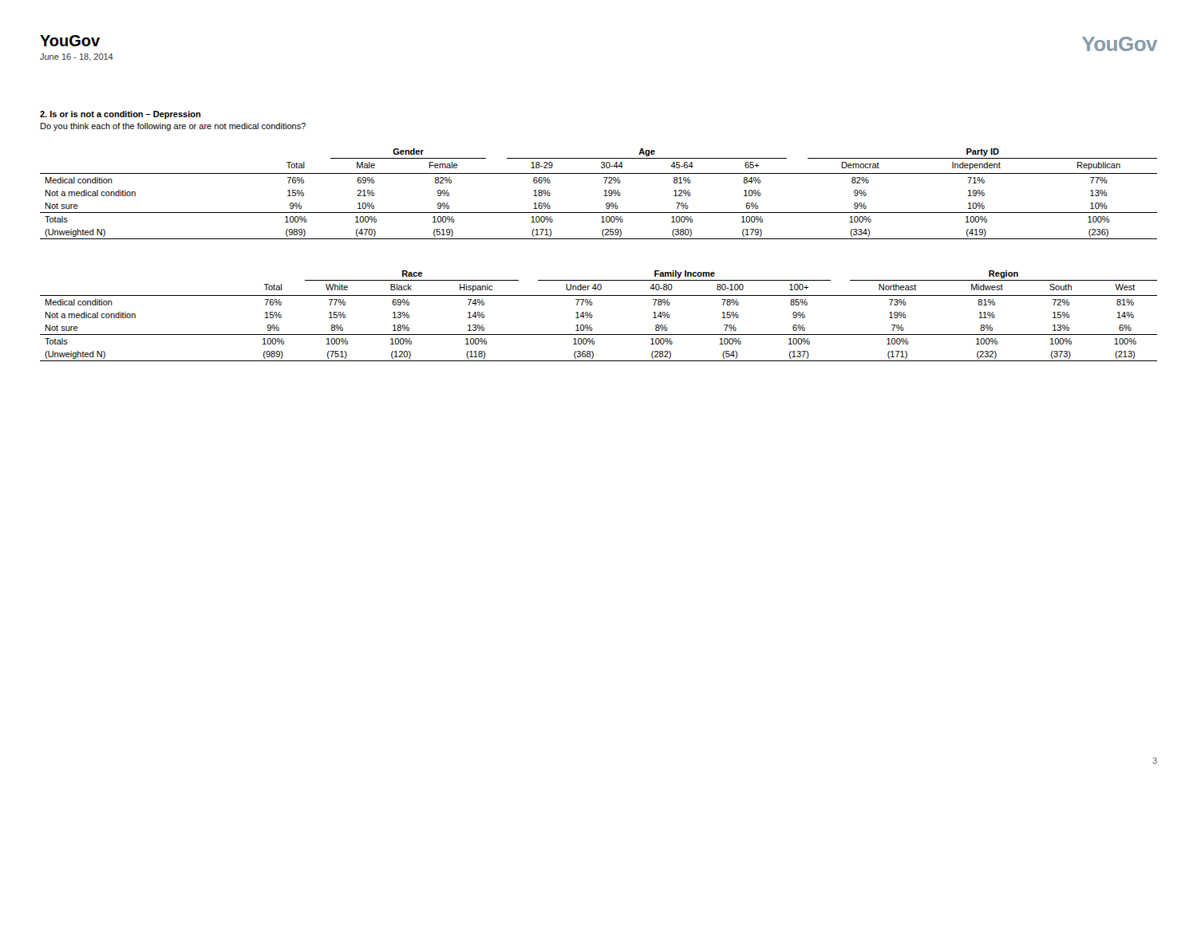YouGov
June 16 - 18, 2014
You Gov
2. Is or is not a condition – Depression
Do you think each of the following are or are not medical conditions?
| | | Gender | | Age | | Party ID |
| | Total | Male | Female | | 18-29 | 30-44 | 45-64 | 65+ | | Democrat | Independent | Republican |
| Medical condition | 76% | 69% | 82% | | 66% | 72% | 81% | 84% | | 82% | 71% | 77% |
| Not a medical condition | 15% | 21% | 9% | | 18% | 19% | 12% | 10% | | 9% | 19% | 13% |
| Not sure | 9% | 10% | 9% | | 16% | 9% | 7% | 6% | | 9% | 10% | 10% |
| Totals | 100% | 100% | 100% | | 100% | 100% | 100% | 100% | | 100% | 100% | 100% |
| (Unweighted N) | (989) | (470) | (519) | | (171) | (259) | (380) | (179) | | (334) | (419) | (236) |
| | | Race | | Family Income | | Region |
| | Total | White | Black | Hispanic | | Under 40 | 40-80 | 80-100 | 100+ | | Northeast | Midwest | South | West |
| Medical condition | 76% | 77% | 69% | 74% | | 77% | 78% | 78% | 85% | | 73% | 81% | 72% | 81% |
| Not a medical condition | 15% | 15% | 13% | 14% | | 14% | 14% | 15% | 9% | | 19% | 11% | 15% | 14% |
| Not sure | 9% | 8% | 18% | 13% | | 10% | 8% | 7% | 6% | | 7% | 8% | 13% | 6% |
| Totals | 100% | 100% | 100% | 100% | | 100% | 100% | 100% | 100% | | 100% | 100% | 100% | 100% |
| (Unweighted N) | (989) | (751) | (120) | (118) | | (368) | (282) | (54) | (137) | | (171) | (232) | (373) | (213) |
3